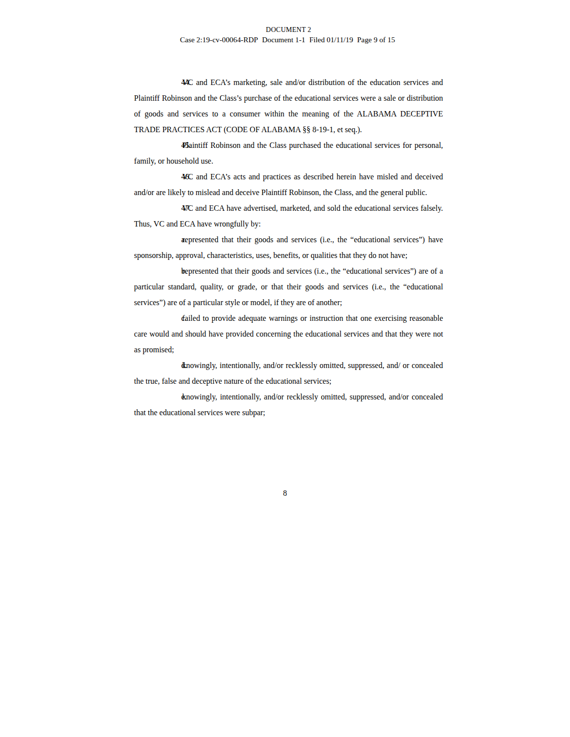DOCUMENT 2
Case 2:19-cv-00064-RDP Document 1-1 Filed 01/11/19 Page 9 of 15
44. VC and ECA’s marketing, sale and/or distribution of the education services and Plaintiff Robinson and the Class’s purchase of the educational services were a sale or distribution of goods and services to a consumer within the meaning of the ALABAMA DECEPTIVE TRADE PRACTICES ACT (CODE OF ALABAMA §§ 8-19-1, et seq.).
45. Plaintiff Robinson and the Class purchased the educational services for personal, family, or household use.
46. VC and ECA’s acts and practices as described herein have misled and deceived and/or are likely to mislead and deceive Plaintiff Robinson, the Class, and the general public.
47. VC and ECA have advertised, marketed, and sold the educational services falsely. Thus, VC and ECA have wrongfully by:
a. represented that their goods and services (i.e., the “educational services”) have sponsorship, approval, characteristics, uses, benefits, or qualities that they do not have;
b. represented that their goods and services (i.e., the “educational services”) are of a particular standard, quality, or grade, or that their goods and services (i.e., the “educational services”) are of a particular style or model, if they are of another;
c. failed to provide adequate warnings or instruction that one exercising reasonable care would and should have provided concerning the educational services and that they were not as promised;
d. knowingly, intentionally, and/or recklessly omitted, suppressed, and/ or concealed the true, false and deceptive nature of the educational services;
e. knowingly, intentionally, and/or recklessly omitted, suppressed, and/or concealed that the educational services were subpar;
8